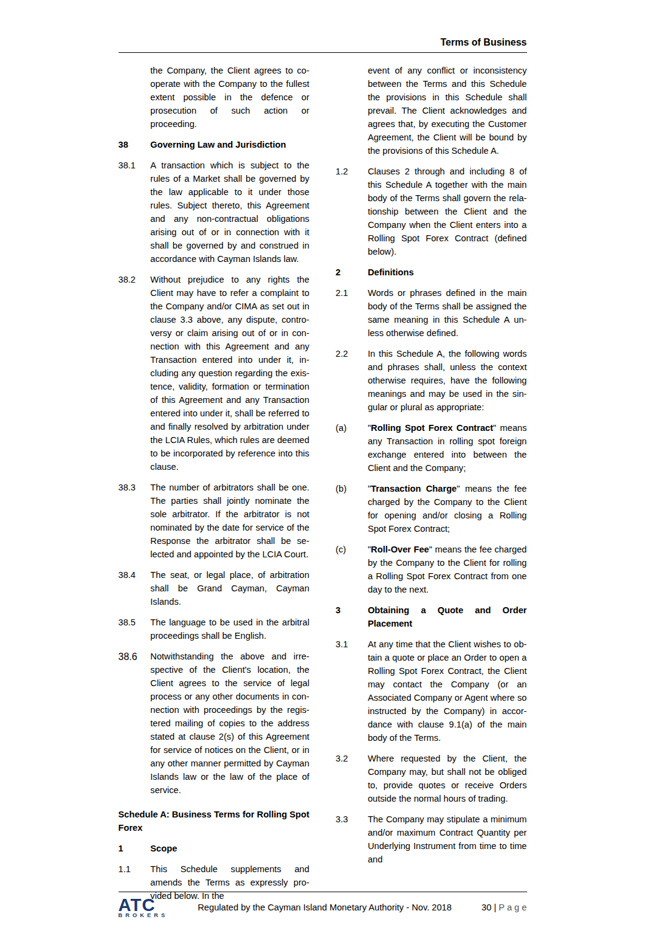Terms of Business
the Company, the Client agrees to co-operate with the Company to the fullest extent possible in the defence or prosecution of such action or proceeding.
38
Governing Law and Jurisdiction
38.1
A transaction which is subject to the rules of a Market shall be governed by the law applicable to it under those rules. Subject thereto, this Agreement and any non-contractual obligations arising out of or in connection with it shall be governed by and construed in accordance with Cayman Islands law.
38.2
Without prejudice to any rights the Client may have to refer a complaint to the Company and/or CIMA as set out in clause 3.3 above, any dispute, controversy or claim arising out of or in connection with this Agreement and any Transaction entered into under it, including any question regarding the existence, validity, formation or termination of this Agreement and any Transaction entered into under it, shall be referred to and finally resolved by arbitration under the LCIA Rules, which rules are deemed to be incorporated by reference into this clause.
38.3
The number of arbitrators shall be one. The parties shall jointly nominate the sole arbitrator. If the arbitrator is not nominated by the date for service of the Response the arbitrator shall be selected and appointed by the LCIA Court.
38.4
The seat, or legal place, of arbitration shall be Grand Cayman, Cayman Islands.
38.5
The language to be used in the arbitral proceedings shall be English.
38.6
Notwithstanding the above and irrespective of the Client's location, the Client agrees to the service of legal process or any other documents in connection with proceedings by the registered mailing of copies to the address stated at clause 2(s) of this Agreement for service of notices on the Client, or in any other manner permitted by Cayman Islands law or the law of the place of service.
Schedule A: Business Terms for Rolling Spot Forex
1
Scope
1.1
This Schedule supplements and amends the Terms as expressly provided below. In the
event of any conflict or inconsistency between the Terms and this Schedule the provisions in this Schedule shall prevail. The Client acknowledges and agrees that, by executing the Customer Agreement, the Client will be bound by the provisions of this Schedule A.
1.2
Clauses 2 through and including 8 of this Schedule A together with the main body of the Terms shall govern the relationship between the Client and the Company when the Client enters into a Rolling Spot Forex Contract (defined below).
2
Definitions
2.1
Words or phrases defined in the main body of the Terms shall be assigned the same meaning in this Schedule A unless otherwise defined.
2.2
In this Schedule A, the following words and phrases shall, unless the context otherwise requires, have the following meanings and may be used in the singular or plural as appropriate:
(a)
"Rolling Spot Forex Contract" means any Transaction in rolling spot foreign exchange entered into between the Client and the Company;
(b)
"Transaction Charge" means the fee charged by the Company to the Client for opening and/or closing a Rolling Spot Forex Contract;
(c)
"Roll-Over Fee" means the fee charged by the Company to the Client for rolling a Rolling Spot Forex Contract from one day to the next.
3
Obtaining a Quote and Order Placement
3.1
At any time that the Client wishes to obtain a quote or place an Order to open a Rolling Spot Forex Contract, the Client may contact the Company (or an Associated Company or Agent where so instructed by the Company) in accordance with clause 9.1(a) of the main body of the Terms.
3.2
Where requested by the Client, the Company may, but shall not be obliged to, provide quotes or receive Orders outside the normal hours of trading.
3.3
The Company may stipulate a minimum and/or maximum Contract Quantity per Underlying Instrument from time to time and
ATC BROKERS
Regulated by the Cayman Island Monetary Authority - Nov. 2018
30 | P a g e